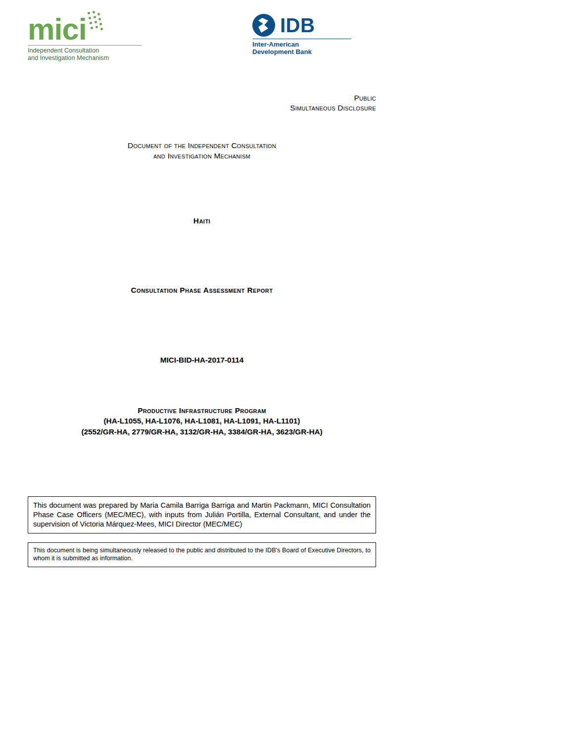mici
Independent Consultation
and Investigation Mechanism
IDB
Inter-American
Development Bank
Public
Simultaneous Disclosure
Document of the Independent Consultation
and Investigation Mechanism
Haiti
Consultation Phase Assessment Report
MICI-BID-HA-2017-0114
Productive Infrastructure Program
(HA-L1055, HA-L1076, HA-L1081, HA-L1091, HA-L1101)
(2552/GR-HA, 2779/GR-HA, 3132/GR-HA, 3384/GR-HA, 3623/GR-HA)
This document was prepared by Maria Camila Barriga Barriga and Martin Packmann, MICI Consultation Phase Case Officers (MEC/MEC), with inputs from Julián Portilla, External Consultant, and under the supervision of Victoria Márquez-Mees, MICI Director (MEC/MEC)
This document is being simultaneously released to the public and distributed to the IDB's Board of Executive Directors, to whom it is submitted as information.